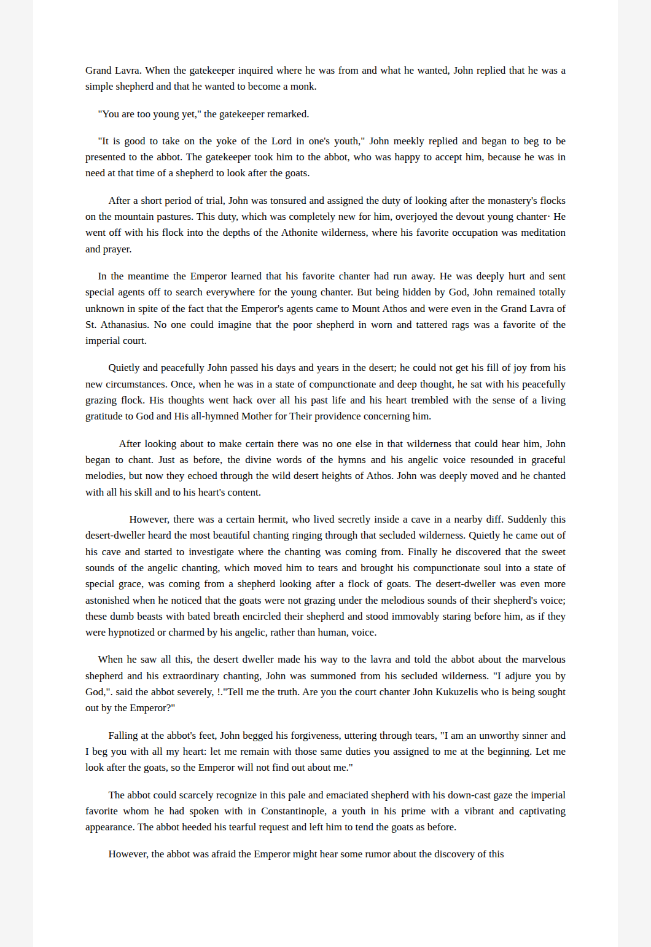Grand Lavra. When the gatekeeper inquired where he was from and what he wanted, John replied that he was a simple shepherd and that he wanted to become a monk.
"You are too young yet," the gatekeeper remarked.
"It is good to take on the yoke of the Lord in one's youth," John meekly replied and began to beg to be presented to the abbot. The gatekeeper took him to the abbot, who was happy to accept him, because he was in need at that time of a shepherd to look after the goats.
After a short period of trial, John was tonsured and assigned the duty of looking after the monastery's flocks on the mountain pastures. This duty, which was completely new for him, overjoyed the devout young chanter· He went off with his flock into the depths of the Athonite wilderness, where his favorite occupation was meditation and prayer.
In the meantime the Emperor learned that his favorite chanter had run away. He was deeply hurt and sent special agents off to search everywhere for the young chanter. But being hidden by God, John remained totally unknown in spite of the fact that the Emperor's agents came to Mount Athos and were even in the Grand Lavra of St. Athanasius. No one could imagine that the poor shepherd in worn and tattered rags was a favorite of the imperial court.
Quietly and peacefully John passed his days and years in the desert; he could not get his fill of joy from his new circumstances. Once, when he was in a state of compunctionate and deep thought, he sat with his peacefully grazing flock. His thoughts went hack over all his past life and his heart trembled with the sense of a living gratitude to God and His all-hymned Mother for Their providence concerning him.
After looking about to make certain there was no one else in that wilderness that could hear him, John began to chant. Just as before, the divine words of the hymns and his angelic voice resounded in graceful melodies, but now they echoed through the wild desert heights of Athos. John was deeply moved and he chanted with all his skill and to his heart's content.
However, there was a certain hermit, who lived secretly inside a cave in a nearby diff. Suddenly this desert-dweller heard the most beautiful chanting ringing through that secluded wilderness. Quietly he came out of his cave and started to investigate where the chanting was coming from. Finally he discovered that the sweet sounds of the angelic chanting, which moved him to tears and brought his compunctionate soul into a state of special grace, was coming from a shepherd looking after a flock of goats. The desert-dweller was even more astonished when he noticed that the goats were not grazing under the melodious sounds of their shepherd's voice; these dumb beasts with bated breath encircled their shepherd and stood immovably staring before him, as if they were hypnotized or charmed by his angelic, rather than human, voice.
When he saw all this, the desert dweller made his way to the lavra and told the abbot about the marvelous shepherd and his extraordinary chanting, John was summoned from his secluded wilderness. "I adjure you by God,". said the abbot severely, !."Tell me the truth. Are you the court chanter John Kukuzelis who is being sought out by the Emperor?"
Falling at the abbot's feet, John begged his forgiveness, uttering through tears, "I am an unworthy sinner and I beg you with all my heart: let me remain with those same duties you assigned to me at the beginning. Let me look after the goats, so the Emperor will not find out about me."
The abbot could scarcely recognize in this pale and emaciated shepherd with his down-cast gaze the imperial favorite whom he had spoken with in Constantinople, a youth in his prime with a vibrant and captivating appearance. The abbot heeded his tearful request and left him to tend the goats as before.
However, the abbot was afraid the Emperor might hear some rumor about the discovery of this